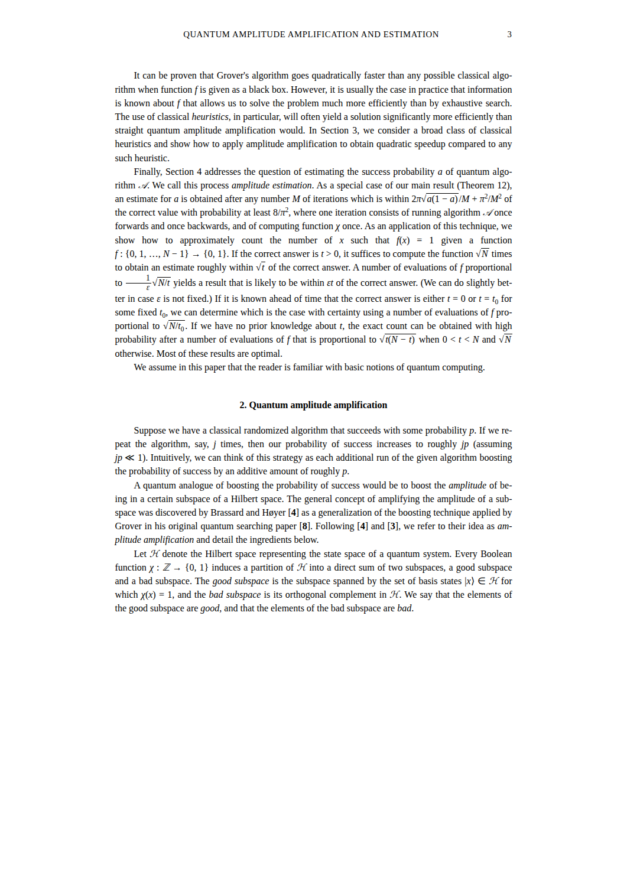QUANTUM AMPLITUDE AMPLIFICATION AND ESTIMATION 3
It can be proven that Grover's algorithm goes quadratically faster than any possible classical algorithm when function f is given as a black box. However, it is usually the case in practice that information is known about f that allows us to solve the problem much more efficiently than by exhaustive search. The use of classical heuristics, in particular, will often yield a solution significantly more efficiently than straight quantum amplitude amplification would. In Section 3, we consider a broad class of classical heuristics and show how to apply amplitude amplification to obtain quadratic speedup compared to any such heuristic.
Finally, Section 4 addresses the question of estimating the success probability a of quantum algorithm 𝒜. We call this process amplitude estimation. As a special case of our main result (Theorem 12), an estimate for a is obtained after any number M of iterations which is within 2π√a(1 − a)/M + π2/M2 of the correct value with probability at least 8/π2, where one iteration consists of running algorithm 𝒜 once forwards and once backwards, and of computing function χ once. As an application of this technique, we show how to approximately count the number of x such that f(x) = 1 given a function f : {0, 1, …, N − 1} → {0, 1}. If the correct answer is t > 0, it suffices to compute the function √N times to obtain an estimate roughly within √t of the correct answer. A number of evaluations of f proportional to 1 ε√N/t yields a result that is likely to be within εt of the correct answer. (We can do slightly better in case ε is not fixed.) If it is known ahead of time that the correct answer is either t = 0 or t = t0 for some fixed t0, we can determine which is the case with certainty using a number of evaluations of f proportional to √N/t0. If we have no prior knowledge about t, the exact count can be obtained with high probability after a number of evaluations of f that is proportional to √t(N − t) when 0 < t < N and √N otherwise. Most of these results are optimal.
We assume in this paper that the reader is familiar with basic notions of quantum computing.
2. Quantum amplitude amplification
Suppose we have a classical randomized algorithm that succeeds with some probability p. If we repeat the algorithm, say, j times, then our probability of success increases to roughly jp (assuming jp ≪ 1). Intuitively, we can think of this strategy as each additional run of the given algorithm boosting the probability of success by an additive amount of roughly p.
A quantum analogue of boosting the probability of success would be to boost the amplitude of being in a certain subspace of a Hilbert space. The general concept of amplifying the amplitude of a subspace was discovered by Brassard and Høyer [4] as a generalization of the boosting technique applied by Grover in his original quantum searching paper [8]. Following [4] and [3], we refer to their idea as amplitude amplification and detail the ingredients below.
Let ℋ denote the Hilbert space representing the state space of a quantum system. Every Boolean function χ : ℤ → {0, 1} induces a partition of ℋ into a direct sum of two subspaces, a good subspace and a bad subspace. The good subspace is the subspace spanned by the set of basis states |x⟩ ∈ ℋ for which χ(x) = 1, and the bad subspace is its orthogonal complement in ℋ. We say that the elements of the good subspace are good, and that the elements of the bad subspace are bad.